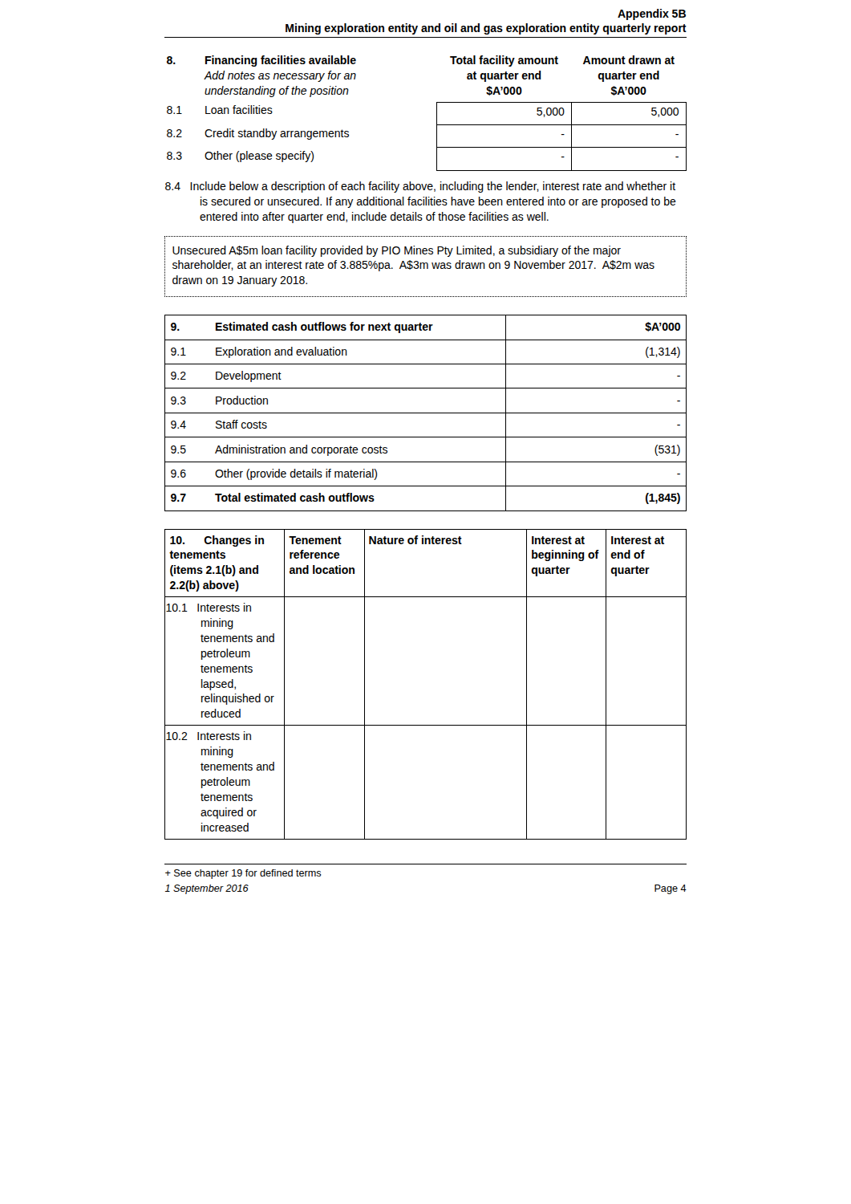Appendix 5B Mining exploration entity and oil and gas exploration entity quarterly report
| 8. | Financing facilities available Add notes as necessary for an understanding of the position | Total facility amount at quarter end $A’000 | Amount drawn at quarter end $A’000 |
| 8.1 | Loan facilities | 5,000 | 5,000 |
| 8.2 | Credit standby arrangements | - | - |
| 8.3 | Other (please specify) | - | - |
8.4 Include below a description of each facility above, including the lender, interest rate and whether it is secured or unsecured. If any additional facilities have been entered into or are proposed to be entered into after quarter end, include details of those facilities as well.
Unsecured A$5m loan facility provided by PIO Mines Pty Limited, a subsidiary of the major shareholder, at an interest rate of 3.885%pa. A$3m was drawn on 9 November 2017. A$2m was drawn on 19 January 2018.
| 9. | Estimated cash outflows for next quarter | $A’000 |
| --- | --- | --- |
| 9.1 | Exploration and evaluation | (1,314) |
| 9.2 | Development | - |
| 9.3 | Production | - |
| 9.4 | Staff costs | - |
| 9.5 | Administration and corporate costs | (531) |
| 9.6 | Other (provide details if material) | - |
| 9.7 | Total estimated cash outflows | (1,845) |
| 10. Changes in tenements (items 2.1(b) and 2.2(b) above) | Tenement reference and location | Nature of interest | Interest at beginning of quarter | Interest at end of quarter |
| --- | --- | --- | --- | --- |
| 10.1 Interests in mining tenements and petroleum tenements lapsed, relinquished or reduced | | | | |
| 10.2 Interests in mining tenements and petroleum tenements acquired or increased | | | | |
+ See chapter 19 for defined terms
1 September 2016
Page 4